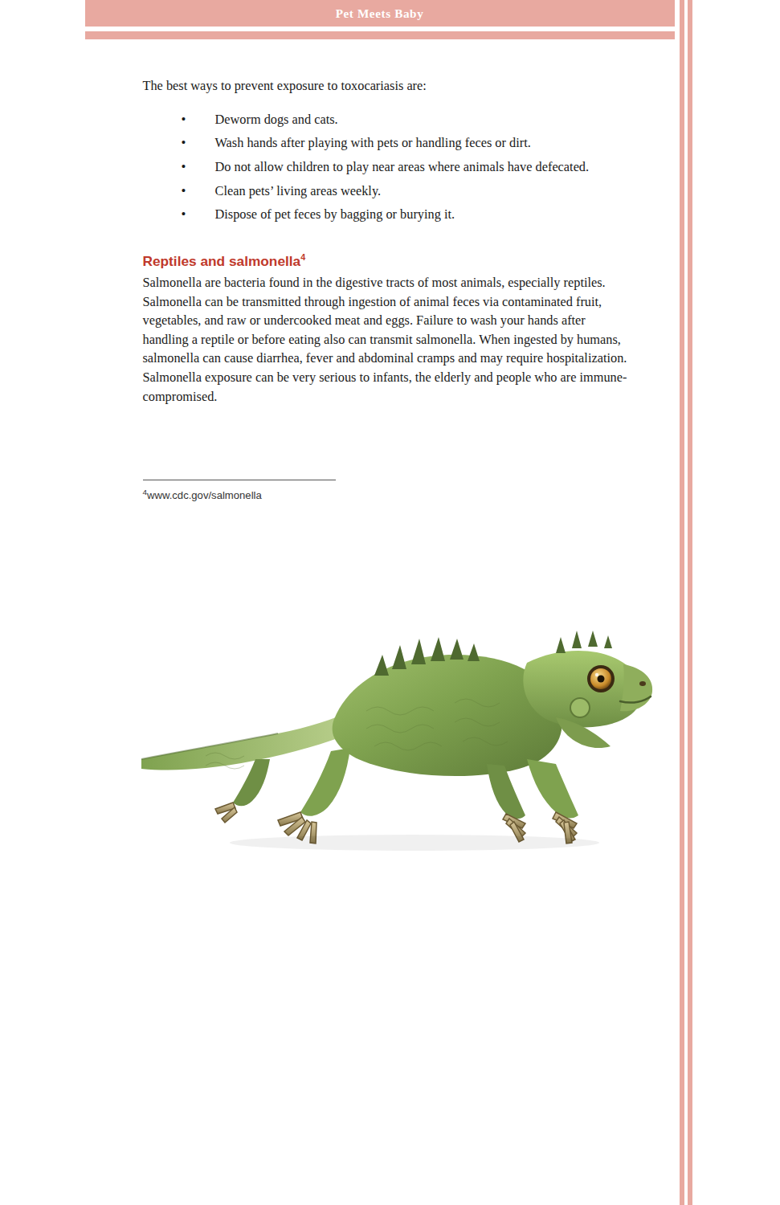Pet Meets Baby
The best ways to prevent exposure to toxocariasis are:
Deworm dogs and cats.
Wash hands after playing with pets or handling feces or dirt.
Do not allow children to play near areas where animals have defecated.
Clean pets’ living areas weekly.
Dispose of pet feces by bagging or burying it.
Reptiles and salmonella4
Salmonella are bacteria found in the digestive tracts of most animals, especially reptiles. Salmonella can be transmitted through ingestion of animal feces via contaminated fruit, vegetables, and raw or undercooked meat and eggs. Failure to wash your hands after handling a reptile or before eating also can transmit salmonella. When ingested by humans, salmonella can cause diarrhea, fever and abdominal cramps and may require hospitalization. Salmonella exposure can be very serious to infants, the elderly and people who are immune-compromised.
4www.cdc.gov/salmonella